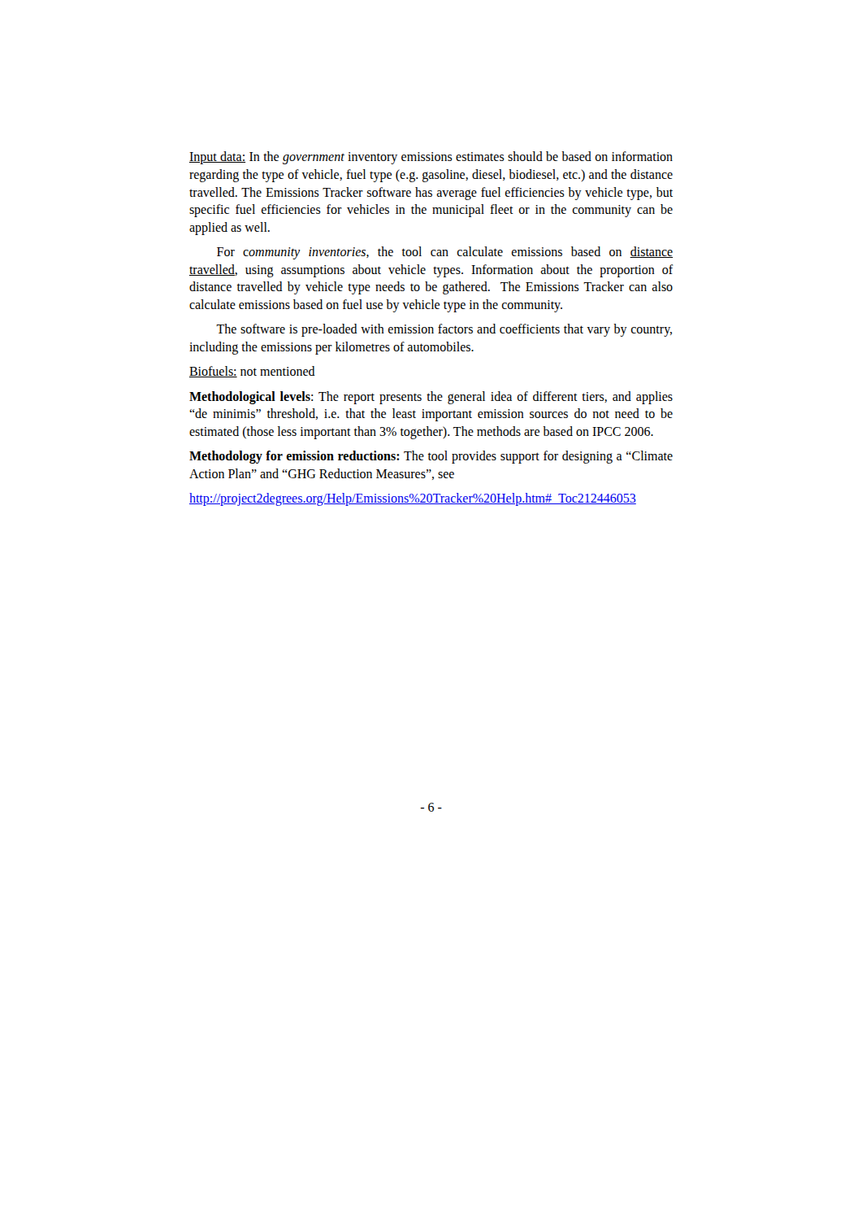Input data: In the government inventory emissions estimates should be based on information regarding the type of vehicle, fuel type (e.g. gasoline, diesel, biodiesel, etc.) and the distance travelled. The Emissions Tracker software has average fuel efficiencies by vehicle type, but specific fuel efficiencies for vehicles in the municipal fleet or in the community can be applied as well.
For community inventories, the tool can calculate emissions based on distance travelled, using assumptions about vehicle types. Information about the proportion of distance travelled by vehicle type needs to be gathered. The Emissions Tracker can also calculate emissions based on fuel use by vehicle type in the community.
The software is pre-loaded with emission factors and coefficients that vary by country, including the emissions per kilometres of automobiles.
Biofuels: not mentioned
Methodological levels: The report presents the general idea of different tiers, and applies “de minimis” threshold, i.e. that the least important emission sources do not need to be estimated (those less important than 3% together). The methods are based on IPCC 2006.
Methodology for emission reductions: The tool provides support for designing a “Climate Action Plan” and “GHG Reduction Measures”, see
http://project2degrees.org/Help/Emissions%20Tracker%20Help.htm#_Toc212446053
- 6 -